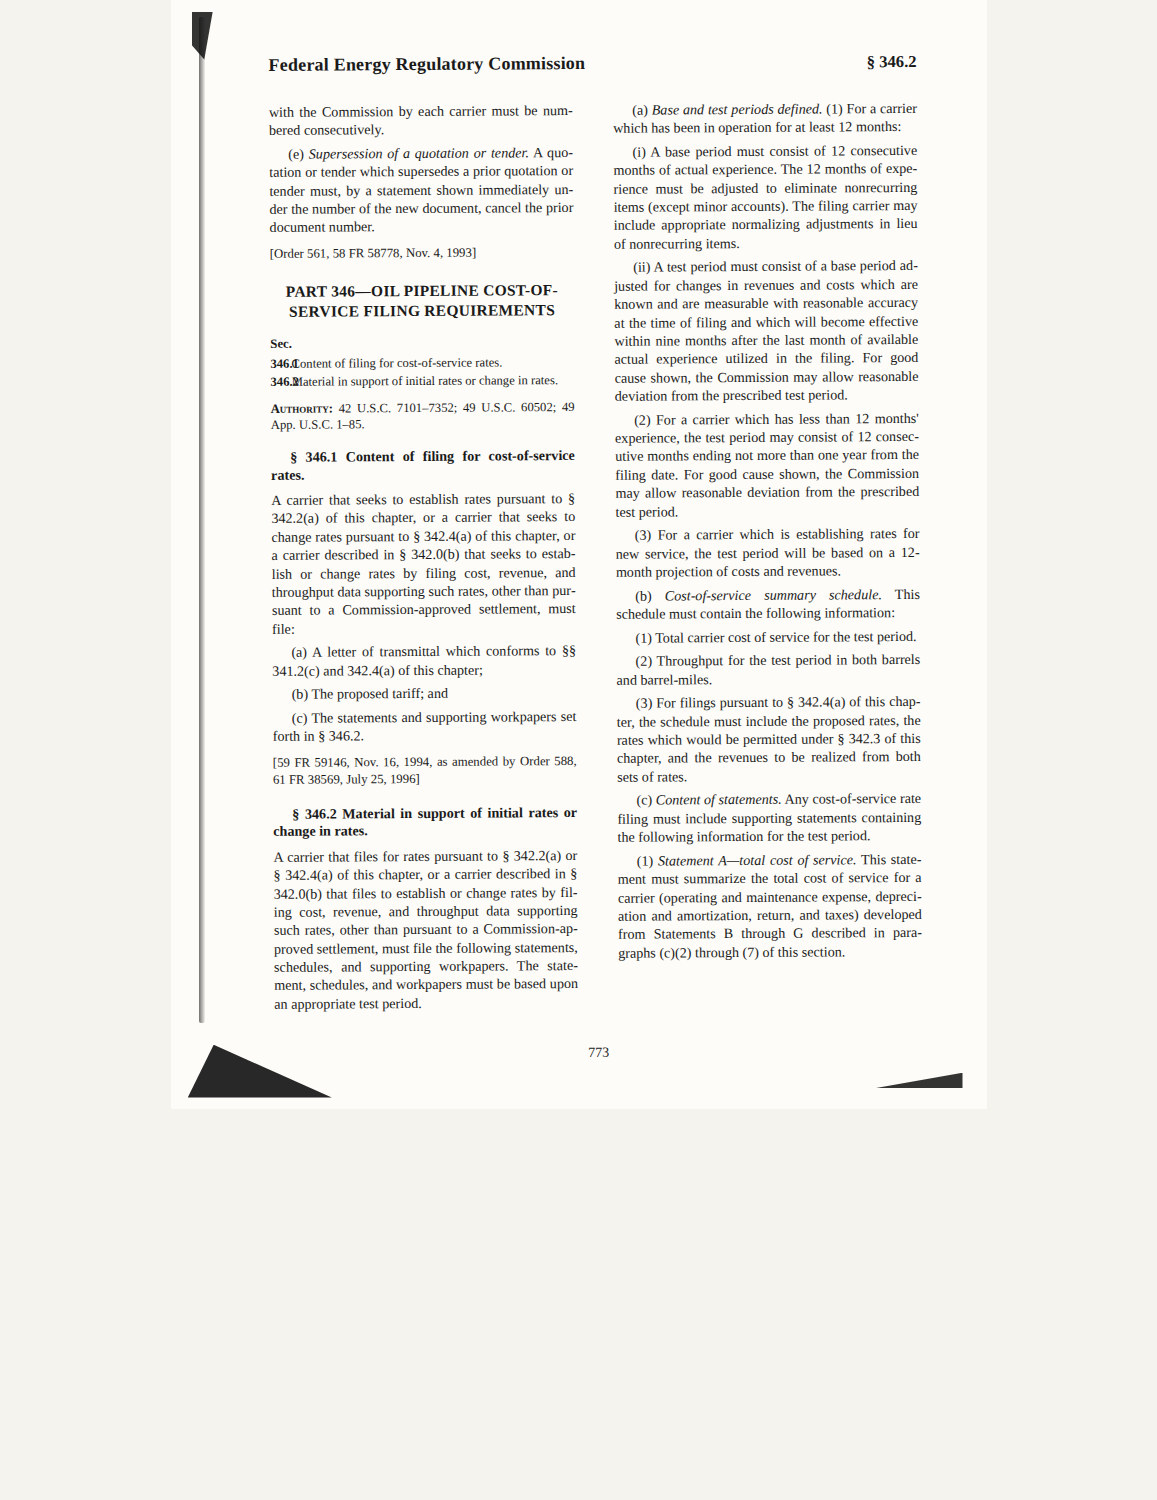Federal Energy Regulatory Commission
§ 346.2
with the Commission by each carrier must be numbered consecutively.
(e) Supersession of a quotation or tender. A quotation or tender which supersedes a prior quotation or tender must, by a statement shown immediately under the number of the new document, cancel the prior document number.
[Order 561, 58 FR 58778, Nov. 4, 1993]
PART 346—OIL PIPELINE COST-OF-SERVICE FILING REQUIREMENTS
Sec.
346.1 Content of filing for cost-of-service rates.
346.2 Material in support of initial rates or change in rates.
Authority: 42 U.S.C. 7101–7352; 49 U.S.C. 60502; 49 App. U.S.C. 1–85.
§ 346.1 Content of filing for cost-of-service rates.
A carrier that seeks to establish rates pursuant to § 342.2(a) of this chapter, or a carrier that seeks to change rates pursuant to § 342.4(a) of this chapter, or a carrier described in § 342.0(b) that seeks to establish or change rates by filing cost, revenue, and throughput data supporting such rates, other than pursuant to a Commission-approved settlement, must file:
(a) A letter of transmittal which conforms to §§ 341.2(c) and 342.4(a) of this chapter;
(b) The proposed tariff; and
(c) The statements and supporting workpapers set forth in § 346.2.
[59 FR 59146, Nov. 16, 1994, as amended by Order 588, 61 FR 38569, July 25, 1996]
§ 346.2 Material in support of initial rates or change in rates.
A carrier that files for rates pursuant to § 342.2(a) or § 342.4(a) of this chapter, or a carrier described in § 342.0(b) that files to establish or change rates by filing cost, revenue, and throughput data supporting such rates, other than pursuant to a Commission-approved settlement, must file the following statements, schedules, and supporting workpapers. The statement, schedules, and workpapers must be based upon an appropriate test period.
(a) Base and test periods defined. (1) For a carrier which has been in operation for at least 12 months:
(i) A base period must consist of 12 consecutive months of actual experience. The 12 months of experience must be adjusted to eliminate nonrecurring items (except minor accounts). The filing carrier may include appropriate normalizing adjustments in lieu of nonrecurring items.
(ii) A test period must consist of a base period adjusted for changes in revenues and costs which are known and are measurable with reasonable accuracy at the time of filing and which will become effective within nine months after the last month of available actual experience utilized in the filing. For good cause shown, the Commission may allow reasonable deviation from the prescribed test period.
(2) For a carrier which has less than 12 months' experience, the test period may consist of 12 consecutive months ending not more than one year from the filing date. For good cause shown, the Commission may allow reasonable deviation from the prescribed test period.
(3) For a carrier which is establishing rates for new service, the test period will be based on a 12-month projection of costs and revenues.
(b) Cost-of-service summary schedule. This schedule must contain the following information:
(1) Total carrier cost of service for the test period.
(2) Throughput for the test period in both barrels and barrel-miles.
(3) For filings pursuant to § 342.4(a) of this chapter, the schedule must include the proposed rates, the rates which would be permitted under § 342.3 of this chapter, and the revenues to be realized from both sets of rates.
(c) Content of statements. Any cost-of-service rate filing must include supporting statements containing the following information for the test period.
(1) Statement A—total cost of service. This statement must summarize the total cost of service for a carrier (operating and maintenance expense, depreciation and amortization, return, and taxes) developed from Statements B through G described in paragraphs (c)(2) through (7) of this section.
773